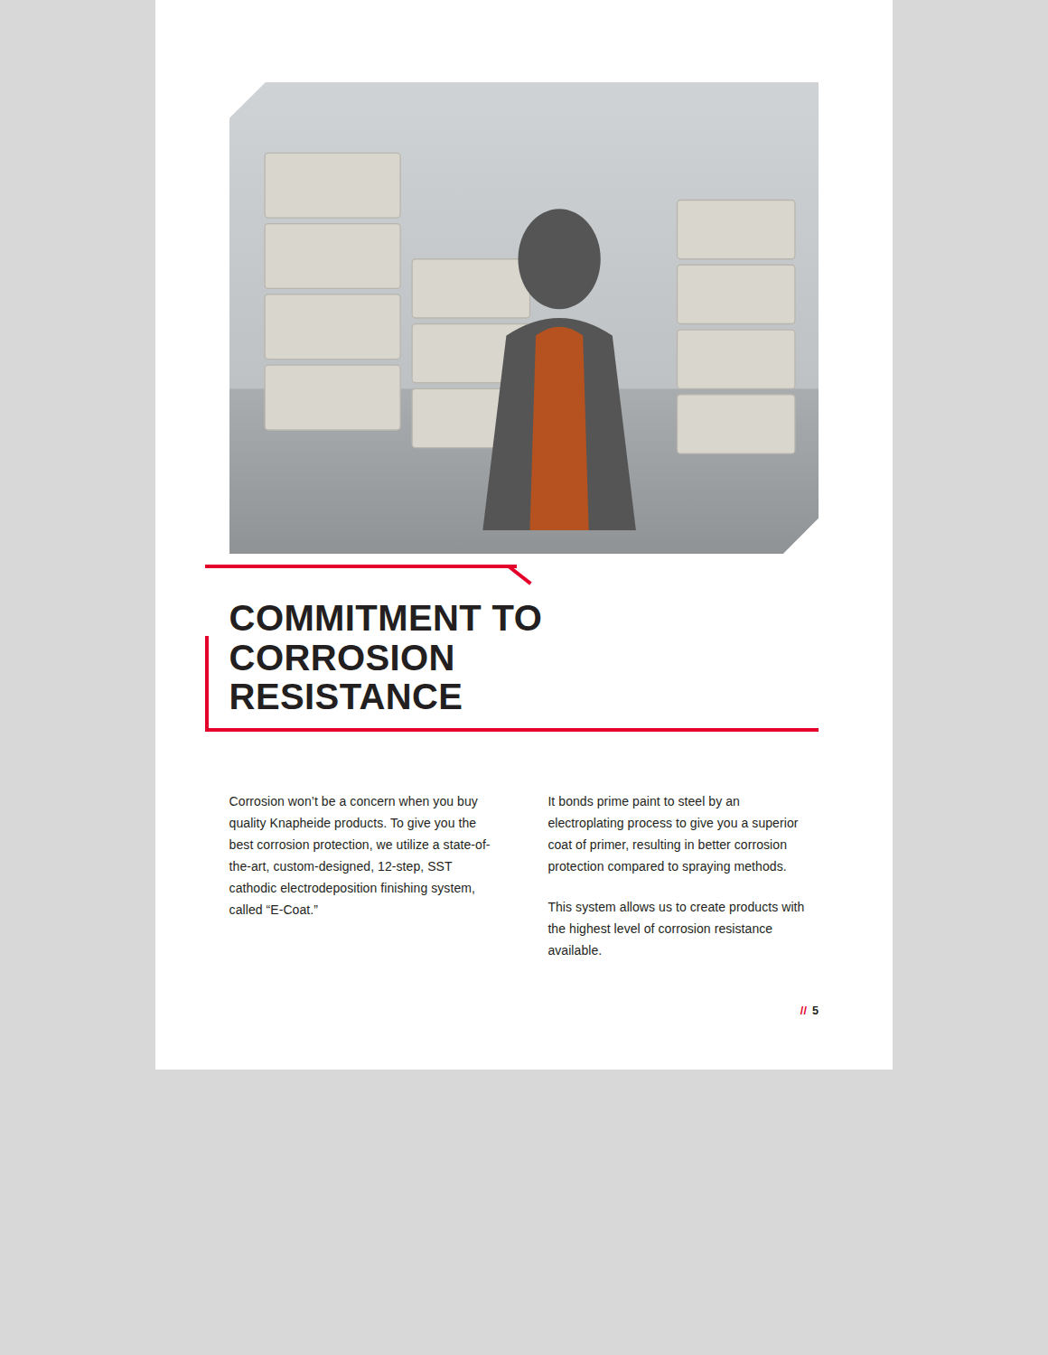Commitment to
Corrosion Resistance
Corrosion won’t be a concern when you buy quality Knapheide products. To give you the best corrosion protection, we utilize a state-of-the-art, custom-designed, 12-step, SST cathodic electrodeposition finishing system, called “E-Coat.”
It bonds prime paint to steel by an electroplating process to give you a superior coat of primer, resulting in better corrosion protection compared to spraying methods.
This system allows us to create products with the highest level of corrosion resistance available.
//5